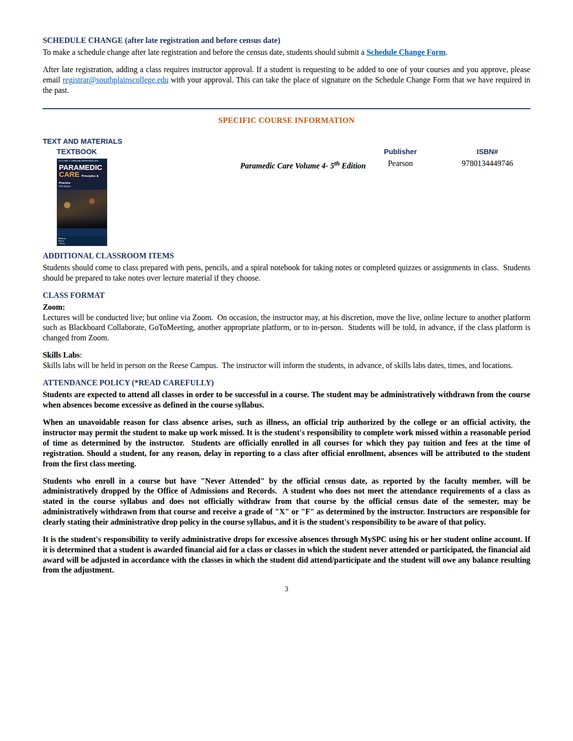SCHEDULE CHANGE (after late registration and before census date)
To make a schedule change after late registration and before the census date, students should submit a Schedule Change Form.
After late registration, adding a class requires instructor approval. If a student is requesting to be added to one of your courses and you approve, please email registrar@southplainscollege.edu with your approval. This can take the place of signature on the Schedule Change Form that we have required in the past.
SPECIFIC COURSE INFORMATION
TEXT AND MATERIALS
| TEXTBOOK | | Publisher | ISBN# |
| --- | --- | --- | --- |
| VOLUME 4 TRAUMA EMERGENCIES PARAMEDIC CARE Principles & Practice Fifth Edition Bledsoe Porter Cherry | Paramedic Care Volume 4- 5 th Edition | Pearson | 9780134449746 |
ADDITIONAL CLASSROOM ITEMS
Students should come to class prepared with pens, pencils, and a spiral notebook for taking notes or completed quizzes or assignments in class. Students should be prepared to take notes over lecture material if they choose.
CLASS FORMAT
Zoom:
Lectures will be conducted live; but online via Zoom. On occasion, the instructor may, at his discretion, move the live, online lecture to another platform such as Blackboard Collaborate, GoToMeeting, another appropriate platform, or to in-person. Students will be told, in advance, if the class platform is changed from Zoom.
Skills Labs:
Skills labs will be held in person on the Reese Campus. The instructor will inform the students, in advance, of skills labs dates, times, and locations.
ATTENDANCE POLICY (*READ CAREFULLY)
Students are expected to attend all classes in order to be successful in a course. The student may be administratively withdrawn from the course when absences become excessive as defined in the course syllabus.
When an unavoidable reason for class absence arises, such as illness, an official trip authorized by the college or an official activity, the instructor may permit the student to make up work missed. It is the student's responsibility to complete work missed within a reasonable period of time as determined by the instructor. Students are officially enrolled in all courses for which they pay tuition and fees at the time of registration. Should a student, for any reason, delay in reporting to a class after official enrollment, absences will be attributed to the student from the first class meeting.
Students who enroll in a course but have "Never Attended" by the official census date, as reported by the faculty member, will be administratively dropped by the Office of Admissions and Records. A student who does not meet the attendance requirements of a class as stated in the course syllabus and does not officially withdraw from that course by the official census date of the semester, may be administratively withdrawn from that course and receive a grade of "X" or "F" as determined by the instructor. Instructors are responsible for clearly stating their administrative drop policy in the course syllabus, and it is the student's responsibility to be aware of that policy.
It is the student's responsibility to verify administrative drops for excessive absences through MySPC using his or her student online account. If it is determined that a student is awarded financial aid for a class or classes in which the student never attended or participated, the financial aid award will be adjusted in accordance with the classes in which the student did attend/participate and the student will owe any balance resulting from the adjustment.
3